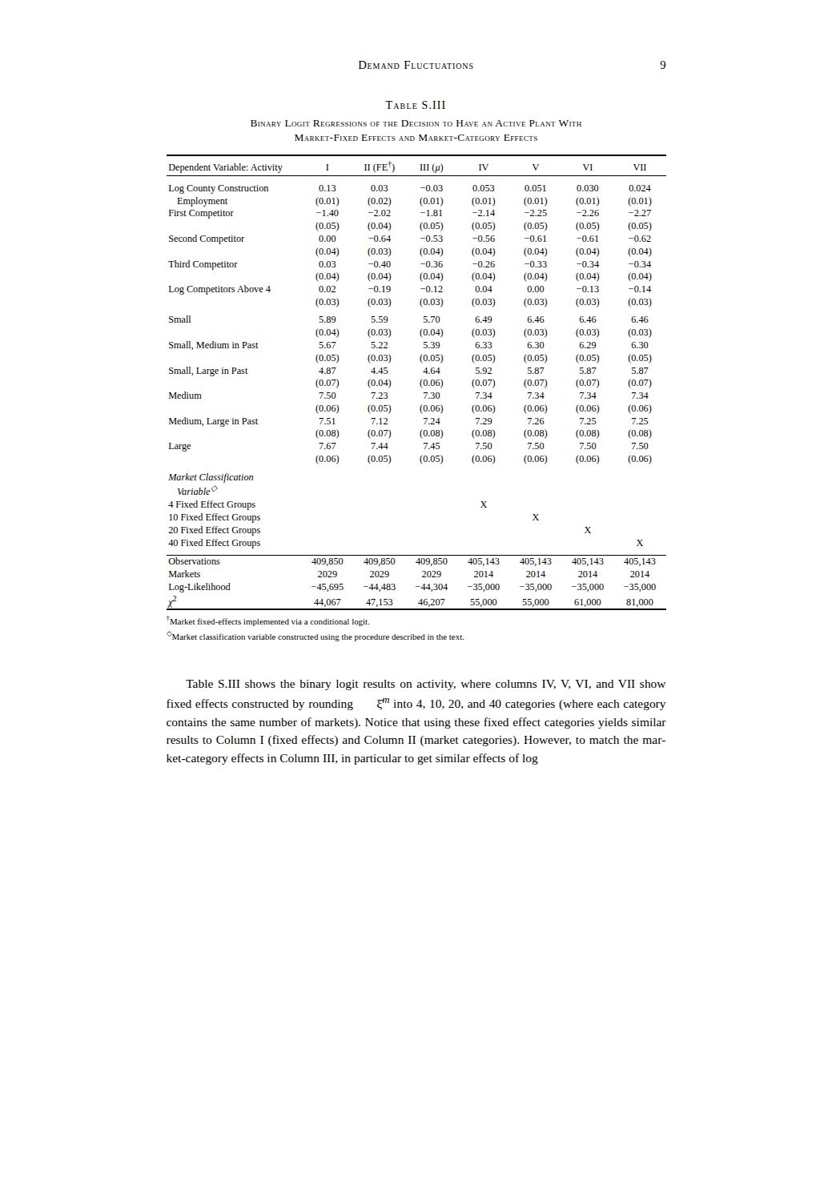Demand Fluctuations 9
Table S.III
Binary Logit Regressions of the Decision to Have an Active Plant With
Market-Fixed Effects and Market-Category Effects
| Dependent Variable: Activity | I | II (FE † ) | III ( μ ) | IV | V | VI | VII |
| --- | --- | --- | --- | --- | --- | --- | --- |
| Log County Construction | 0.13 | 0.03 | −0.03 | 0.053 | 0.051 | 0.030 | 0.024 |
| Employment | (0.01) | (0.02) | (0.01) | (0.01) | (0.01) | (0.01) | (0.01) |
| First Competitor | −1.40 | −2.02 | −1.81 | −2.14 | −2.25 | −2.26 | −2.27 |
| | (0.05) | (0.04) | (0.05) | (0.05) | (0.05) | (0.05) | (0.05) |
| Second Competitor | 0.00 | −0.64 | −0.53 | −0.56 | −0.61 | −0.61 | −0.62 |
| | (0.04) | (0.03) | (0.04) | (0.04) | (0.04) | (0.04) | (0.04) |
| Third Competitor | 0.03 | −0.40 | −0.36 | −0.26 | −0.33 | −0.34 | −0.34 |
| | (0.04) | (0.04) | (0.04) | (0.04) | (0.04) | (0.04) | (0.04) |
| Log Competitors Above 4 | 0.02 | −0.19 | −0.12 | 0.04 | 0.00 | −0.13 | −0.14 |
| | (0.03) | (0.03) | (0.03) | (0.03) | (0.03) | (0.03) | (0.03) |
| Small | 5.89 | 5.59 | 5.70 | 6.49 | 6.46 | 6.46 | 6.46 |
| | (0.04) | (0.03) | (0.04) | (0.03) | (0.03) | (0.03) | (0.03) |
| Small, Medium in Past | 5.67 | 5.22 | 5.39 | 6.33 | 6.30 | 6.29 | 6.30 |
| | (0.05) | (0.03) | (0.05) | (0.05) | (0.05) | (0.05) | (0.05) |
| Small, Large in Past | 4.87 | 4.45 | 4.64 | 5.92 | 5.87 | 5.87 | 5.87 |
| | (0.07) | (0.04) | (0.06) | (0.07) | (0.07) | (0.07) | (0.07) |
| Medium | 7.50 | 7.23 | 7.30 | 7.34 | 7.34 | 7.34 | 7.34 |
| | (0.06) | (0.05) | (0.06) | (0.06) | (0.06) | (0.06) | (0.06) |
| Medium, Large in Past | 7.51 | 7.12 | 7.24 | 7.29 | 7.26 | 7.25 | 7.25 |
| | (0.08) | (0.07) | (0.08) | (0.08) | (0.08) | (0.08) | (0.08) |
| Large | 7.67 | 7.44 | 7.45 | 7.50 | 7.50 | 7.50 | 7.50 |
| | (0.06) | (0.05) | (0.05) | (0.06) | (0.06) | (0.06) | (0.06) |
| Market Classification | |
| Variable ◇ | |
| 4 Fixed Effect Groups | | | | X | | | |
| 10 Fixed Effect Groups | | | | | X | | |
| 20 Fixed Effect Groups | | | | | | X | |
| 40 Fixed Effect Groups | | | | | | | X |
| Observations | 409,850 | 409,850 | 409,850 | 405,143 | 405,143 | 405,143 | 405,143 |
| Markets | 2029 | 2029 | 2029 | 2014 | 2014 | 2014 | 2014 |
| Log-Likelihood | −45,695 | −44,483 | −44,304 | −35,000 | −35,000 | −35,000 | −35,000 |
| χ 2 | 44,067 | 47,153 | 46,207 | 55,000 | 55,000 | 61,000 | 81,000 |
†Market fixed-effects implemented via a conditional logit.
◇Market classification variable constructed using the procedure described in the text.
Table S.III shows the binary logit results on activity, where columns IV, V, VI, and VII show fixed effects constructed by rounding ξ̂m into 4, 10, 20, and 40 categories (where each category contains the same number of markets). Notice that using these fixed effect categories yields similar results to Column I (fixed effects) and Column II (market categories). However, to match the market-category effects in Column III, in particular to get similar effects of log